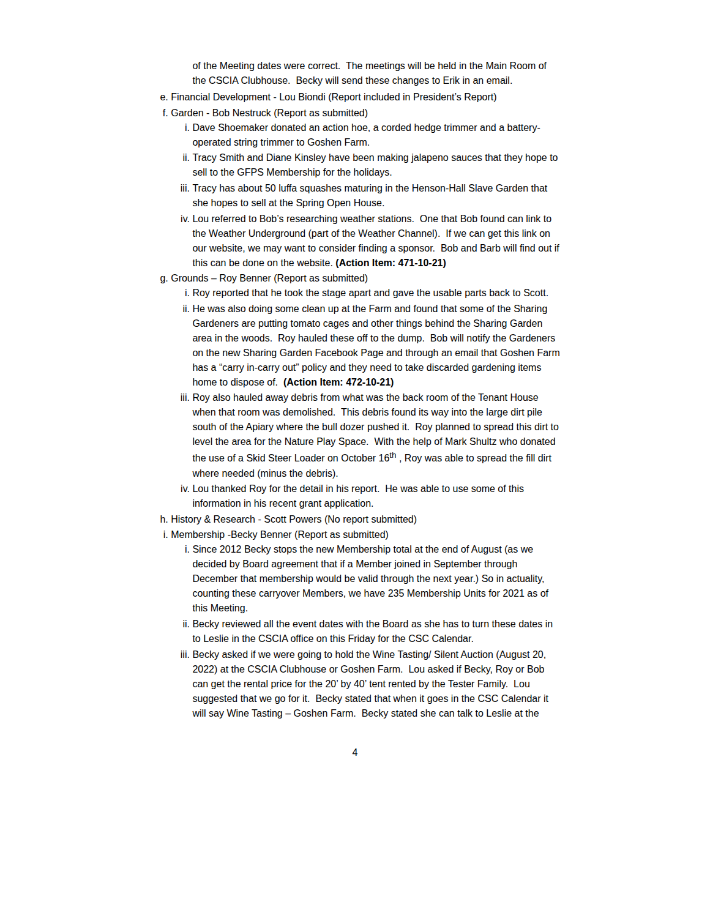of the Meeting dates were correct. The meetings will be held in the Main Room of the CSCIA Clubhouse. Becky will send these changes to Erik in an email.
Financial Development - Lou Biondi (Report included in President’s Report)
Garden - Bob Nestruck (Report as submitted)
Dave Shoemaker donated an action hoe, a corded hedge trimmer and a battery-operated string trimmer to Goshen Farm.
Tracy Smith and Diane Kinsley have been making jalapeno sauces that they hope to sell to the GFPS Membership for the holidays.
Tracy has about 50 luffa squashes maturing in the Henson-Hall Slave Garden that she hopes to sell at the Spring Open House.
Lou referred to Bob’s researching weather stations. One that Bob found can link to the Weather Underground (part of the Weather Channel). If we can get this link on our website, we may want to consider finding a sponsor. Bob and Barb will find out if this can be done on the website. (Action Item: 471-10-21)
Grounds – Roy Benner (Report as submitted)
Roy reported that he took the stage apart and gave the usable parts back to Scott.
He was also doing some clean up at the Farm and found that some of the Sharing Gardeners are putting tomato cages and other things behind the Sharing Garden area in the woods. Roy hauled these off to the dump. Bob will notify the Gardeners on the new Sharing Garden Facebook Page and through an email that Goshen Farm has a “carry in-carry out” policy and they need to take discarded gardening items home to dispose of. (Action Item: 472-10-21)
Roy also hauled away debris from what was the back room of the Tenant House when that room was demolished. This debris found its way into the large dirt pile south of the Apiary where the bull dozer pushed it. Roy planned to spread this dirt to level the area for the Nature Play Space. With the help of Mark Shultz who donated the use of a Skid Steer Loader on October 16th , Roy was able to spread the fill dirt where needed (minus the debris).
Lou thanked Roy for the detail in his report. He was able to use some of this information in his recent grant application.
History & Research - Scott Powers (No report submitted)
Membership -Becky Benner (Report as submitted)
Since 2012 Becky stops the new Membership total at the end of August (as we decided by Board agreement that if a Member joined in September through December that membership would be valid through the next year.) So in actuality, counting these carryover Members, we have 235 Membership Units for 2021 as of this Meeting.
Becky reviewed all the event dates with the Board as she has to turn these dates in to Leslie in the CSCIA office on this Friday for the CSC Calendar.
Becky asked if we were going to hold the Wine Tasting/ Silent Auction (August 20, 2022) at the CSCIA Clubhouse or Goshen Farm. Lou asked if Becky, Roy or Bob can get the rental price for the 20’ by 40’ tent rented by the Tester Family. Lou suggested that we go for it. Becky stated that when it goes in the CSC Calendar it will say Wine Tasting – Goshen Farm. Becky stated she can talk to Leslie at the
4